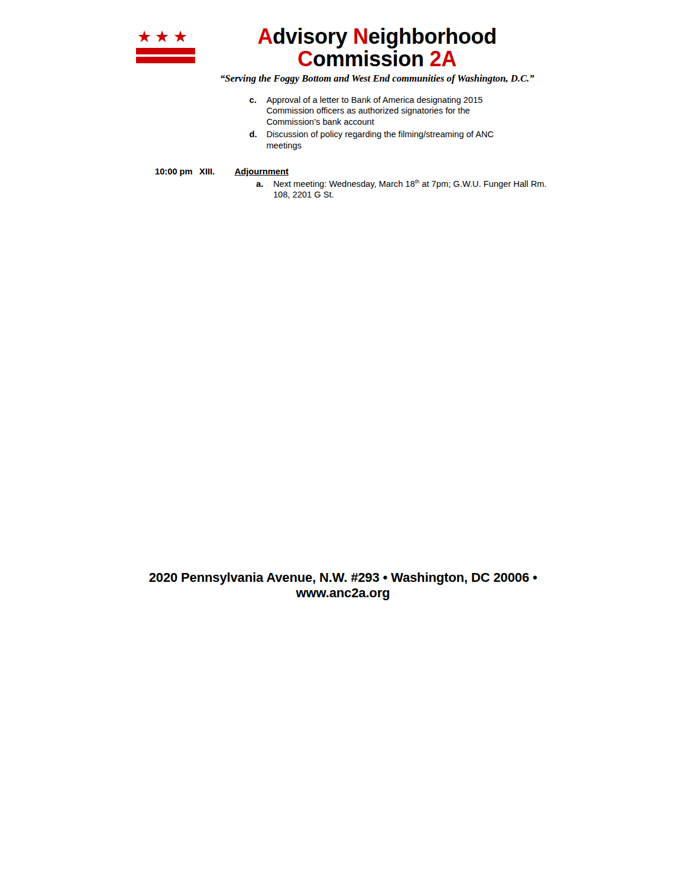★★★
Advisory Neighborhood Commission 2A
“Serving the Foggy Bottom and West End communities of Washington, D.C.”
c. Approval of a letter to Bank of America designating 2015 Commission officers as authorized signatories for the Commission’s bank account
d. Discussion of policy regarding the filming/streaming of ANC meetings
10:00 pm
XIII.
Adjournment
a. Next meeting: Wednesday, March 18th at 7pm; G.W.U. Funger Hall Rm. 108, 2201 G St.
2020 Pennsylvania Avenue, N.W. #293 • Washington, DC 20006 • www.anc2a.org